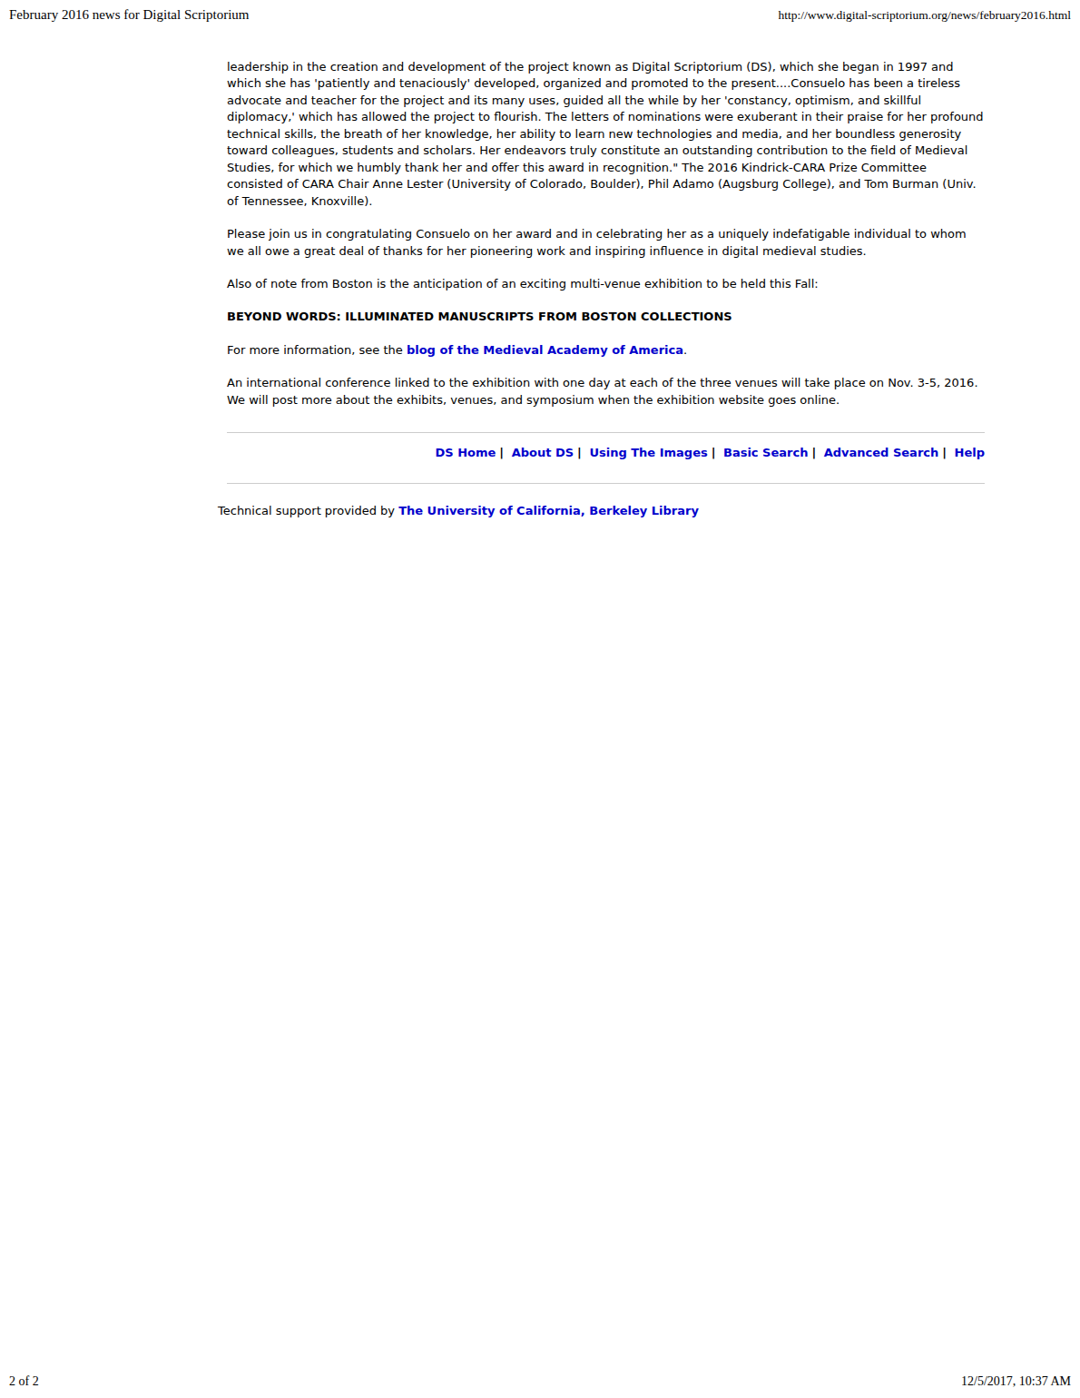February 2016 news for Digital Scriptorium
http://www.digital-scriptorium.org/news/february2016.html
leadership in the creation and development of the project known as Digital Scriptorium (DS), which she began in 1997 and which she has 'patiently and tenaciously' developed, organized and promoted to the present....Consuelo has been a tireless advocate and teacher for the project and its many uses, guided all the while by her 'constancy, optimism, and skillful diplomacy,' which has allowed the project to flourish. The letters of nominations were exuberant in their praise for her profound technical skills, the breath of her knowledge, her ability to learn new technologies and media, and her boundless generosity toward colleagues, students and scholars. Her endeavors truly constitute an outstanding contribution to the field of Medieval Studies, for which we humbly thank her and offer this award in recognition." The 2016 Kindrick-CARA Prize Committee consisted of CARA Chair Anne Lester (University of Colorado, Boulder), Phil Adamo (Augsburg College), and Tom Burman (Univ. of Tennessee, Knoxville).
Please join us in congratulating Consuelo on her award and in celebrating her as a uniquely indefatigable individual to whom we all owe a great deal of thanks for her pioneering work and inspiring influence in digital medieval studies.
Also of note from Boston is the anticipation of an exciting multi-venue exhibition to be held this Fall:
BEYOND WORDS: ILLUMINATED MANUSCRIPTS FROM BOSTON COLLECTIONS
For more information, see the blog of the Medieval Academy of America.
An international conference linked to the exhibition with one day at each of the three venues will take place on Nov. 3-5, 2016. We will post more about the exhibits, venues, and symposium when the exhibition website goes online.
DS Home| About DS| Using The Images| Basic Search| Advanced Search| Help
Technical support provided by The University of California, Berkeley Library
2 of 2
12/5/2017, 10:37 AM